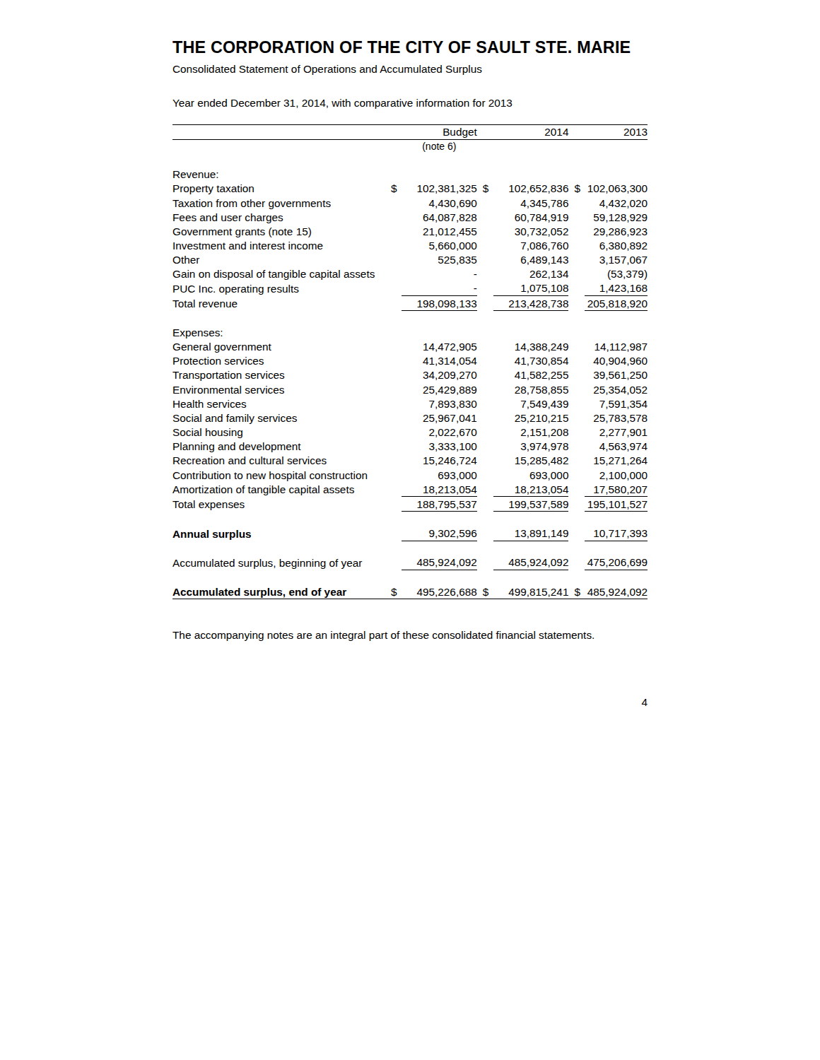THE CORPORATION OF THE CITY OF SAULT STE. MARIE
Consolidated Statement of Operations and Accumulated Surplus
Year ended December 31, 2014, with comparative information for 2013
| | | Budget | | | 2014 | | | 2013 |
| | | (note 6) | | | | | | |
| Revenue: | |
| Property taxation | $ | 102,381,325 | | $ | 102,652,836 | | $ | 102,063,300 |
| Taxation from other governments | | 4,430,690 | | | 4,345,786 | | | 4,432,020 |
| Fees and user charges | | 64,087,828 | | | 60,784,919 | | | 59,128,929 |
| Government grants (note 15) | | 21,012,455 | | | 30,732,052 | | | 29,286,923 |
| Investment and interest income | | 5,660,000 | | | 7,086,760 | | | 6,380,892 |
| Other | | 525,835 | | | 6,489,143 | | | 3,157,067 |
| Gain on disposal of tangible capital assets | | - | | | 262,134 | | | (53,379) |
| PUC Inc. operating results | | - | | | 1,075,108 | | | 1,423,168 |
| Total revenue | | 198,098,133 | | | 213,428,738 | | | 205,818,920 |
| Expenses: | |
| General government | | 14,472,905 | | | 14,388,249 | | | 14,112,987 |
| Protection services | | 41,314,054 | | | 41,730,854 | | | 40,904,960 |
| Transportation services | | 34,209,270 | | | 41,582,255 | | | 39,561,250 |
| Environmental services | | 25,429,889 | | | 28,758,855 | | | 25,354,052 |
| Health services | | 7,893,830 | | | 7,549,439 | | | 7,591,354 |
| Social and family services | | 25,967,041 | | | 25,210,215 | | | 25,783,578 |
| Social housing | | 2,022,670 | | | 2,151,208 | | | 2,277,901 |
| Planning and development | | 3,333,100 | | | 3,974,978 | | | 4,563,974 |
| Recreation and cultural services | | 15,246,724 | | | 15,285,482 | | | 15,271,264 |
| Contribution to new hospital construction | | 693,000 | | | 693,000 | | | 2,100,000 |
| Amortization of tangible capital assets | | 18,213,054 | | | 18,213,054 | | | 17,580,207 |
| Total expenses | | 188,795,537 | | | 199,537,589 | | | 195,101,527 |
| Annual surplus | | 9,302,596 | | | 13,891,149 | | | 10,717,393 |
| Accumulated surplus, beginning of year | | 485,924,092 | | | 485,924,092 | | | 475,206,699 |
| Accumulated surplus, end of year | $ | 495,226,688 | | $ | 499,815,241 | | $ | 485,924,092 |
The accompanying notes are an integral part of these consolidated financial statements.
4